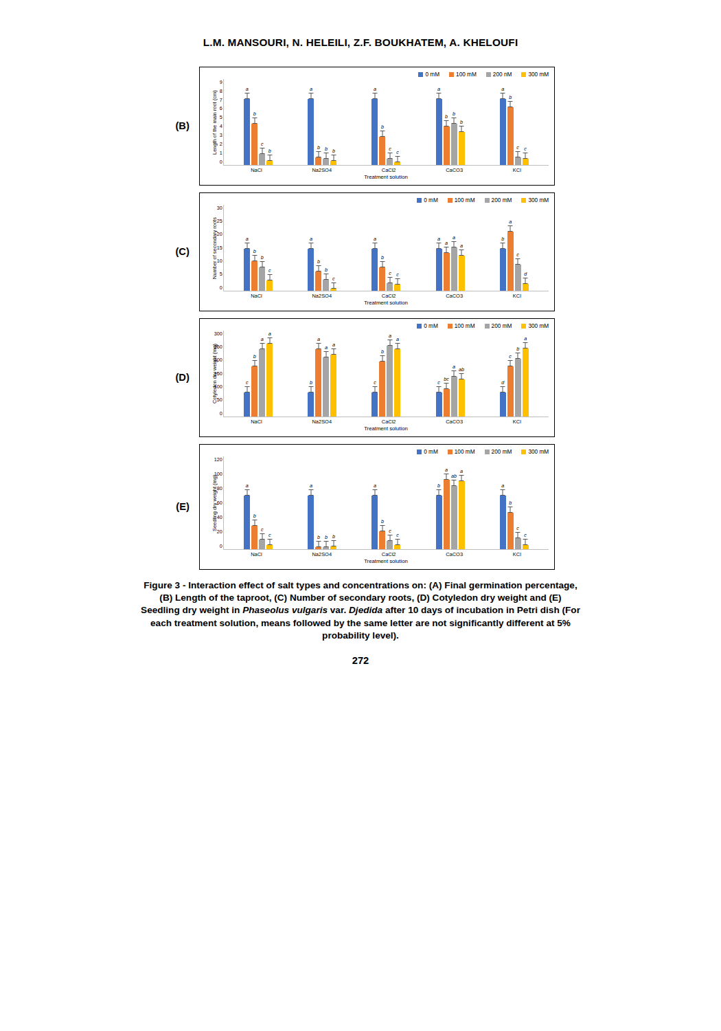L.M. MANSOURI, N. HELEILI, Z.F. BOUKHATEM, A. KHELOUFI
(B)
0 mM 100 mM 200 nM 300 mM
Length of the main root (cm)
9
8
7
6
5
4
3
2
1
0
a
b
c
b
a
b
b
b
a
b
c
c
a
b
b
b
a
b
c
c
NaCl
Na2SO4
CaCl2
CaCO3
KCl
Treatment solution
(C)
0 mM 100 mM 200 mM 300 mM
Number of secondary roots
30
25
20
15
10
5
0
a
b
b
c
a
b
b
c
a
b
c
c
a
a
a
a
b
a
c
d
NaCl
Na2SO4
CaCl2
CaCO3
KCl
Treatment solution
(D)
0 mM 100 mM 200 mM 300 mM
Cotyledon dry weight (mg)
300
250
200
150
100
50
0
c
b
a
a
b
a
a
a
c
b
a
a
c
bc
a
ab
d
c
b
a
NaCl
Na2SO4
CaCl2
CaCO3
KCl
Treatment solution
(E)
0 mM 100 mM 200 mM 300 mM
Seedling dry weight (mg)
120
100
80
60
40
20
0
a
b
c
c
a
b
b
b
a
b
c
c
b
a
ab
a
a
b
c
c
NaCl
Na2SO4
CaCl2
CaCO3
KCl
Treatment solution
Figure 3 - Interaction effect of salt types and concentrations on: (A) Final germination percentage, (B) Length of the taproot, (C) Number of secondary roots, (D) Cotyledon dry weight and (E) Seedling dry weight in Phaseolus vulgaris var. Djedida after 10 days of incubation in Petri dish (For each treatment solution, means followed by the same letter are not significantly different at 5% probability level).
272